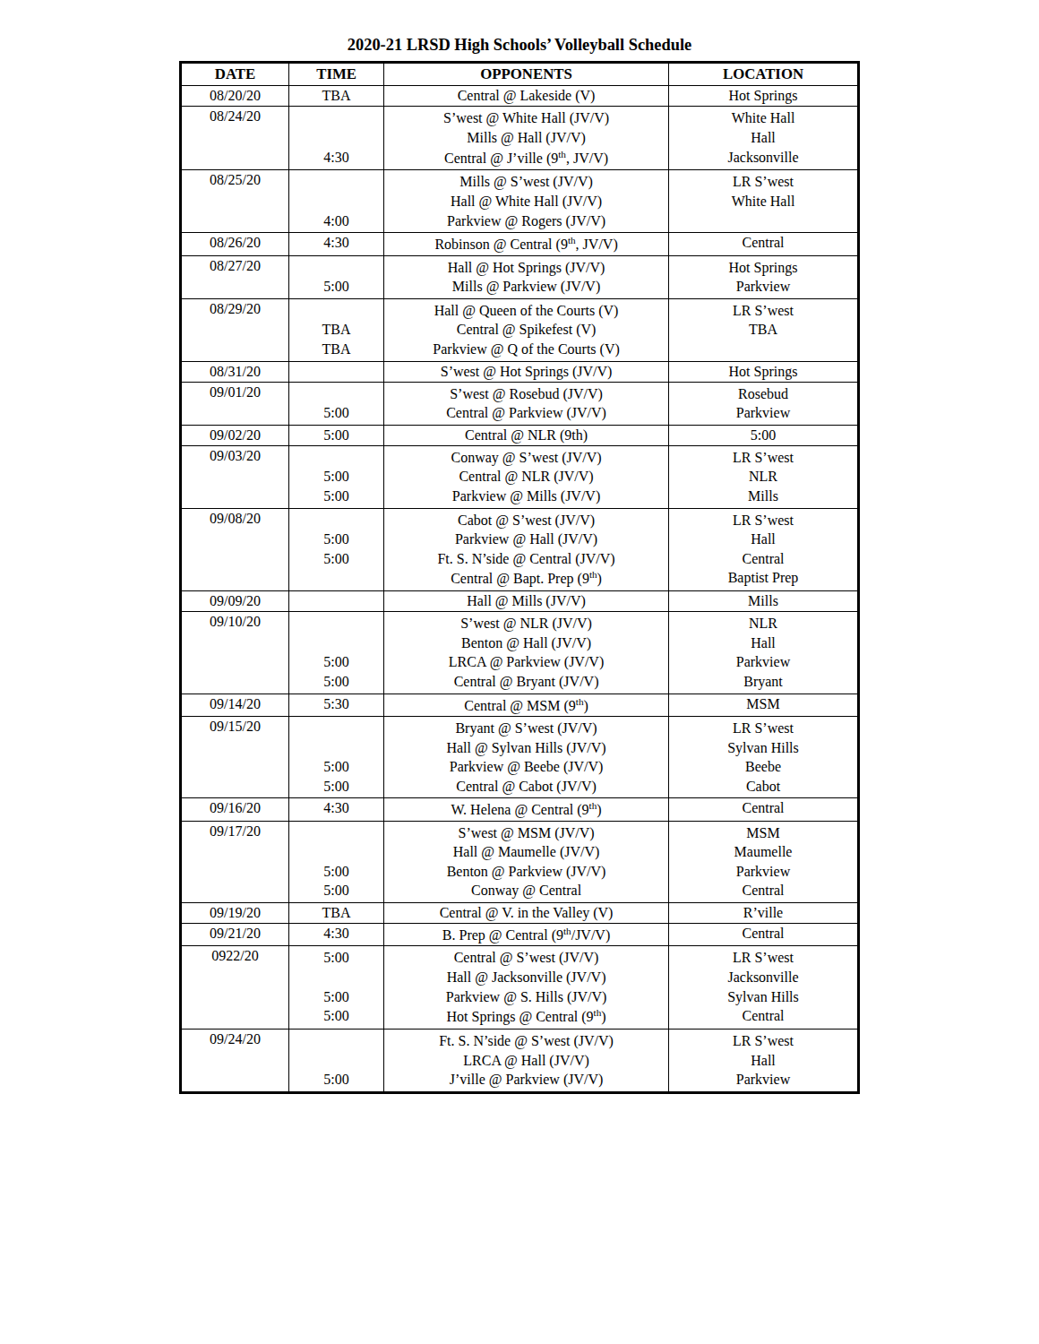2020-21 LRSD High Schools’ Volleyball Schedule
| DATE | TIME | OPPONENTS | LOCATION |
| --- | --- | --- | --- |
| 08/20/20 | TBA | Central @ Lakeside (V) | Hot Springs |
| 08/24/20 | 4:30 | S’west @ White Hall (JV/V) Mills @ Hall (JV/V) Central @ J’ville (9 th , JV/V) | White Hall Hall Jacksonville |
| 08/25/20 | 4:00 | Mills @ S’west (JV/V) Hall @ White Hall (JV/V) Parkview @ Rogers (JV/V) | LR S’west White Hall |
| 08/26/20 | 4:30 | Robinson @ Central (9 th , JV/V) | Central |
| 08/27/20 | 5:00 | Hall @ Hot Springs (JV/V) Mills @ Parkview (JV/V) | Hot Springs Parkview |
| 08/29/20 | TBA TBA | Hall @ Queen of the Courts (V) Central @ Spikefest (V) Parkview @ Q of the Courts (V) | LR S’west TBA |
| 08/31/20 | | S’west @ Hot Springs (JV/V) | Hot Springs |
| 09/01/20 | 5:00 | S’west @ Rosebud (JV/V) Central @ Parkview (JV/V) | Rosebud Parkview |
| 09/02/20 | 5:00 | Central @ NLR (9th) | 5:00 |
| 09/03/20 | 5:00 5:00 | Conway @ S’west (JV/V) Central @ NLR (JV/V) Parkview @ Mills (JV/V) | LR S’west NLR Mills |
| 09/08/20 | 5:00 5:00 | Cabot @ S’west (JV/V) Parkview @ Hall (JV/V) Ft. S. N’side @ Central (JV/V) Central @ Bapt. Prep (9 th ) | LR S’west Hall Central Baptist Prep |
| 09/09/20 | | Hall @ Mills (JV/V) | Mills |
| 09/10/20 | 5:00 5:00 | S’west @ NLR (JV/V) Benton @ Hall (JV/V) LRCA @ Parkview (JV/V) Central @ Bryant (JV/V) | NLR Hall Parkview Bryant |
| 09/14/20 | 5:30 | Central @ MSM (9 th ) | MSM |
| 09/15/20 | 5:00 5:00 | Bryant @ S’west (JV/V) Hall @ Sylvan Hills (JV/V) Parkview @ Beebe (JV/V) Central @ Cabot (JV/V) | LR S’west Sylvan Hills Beebe Cabot |
| 09/16/20 | 4:30 | W. Helena @ Central (9 th ) | Central |
| 09/17/20 | 5:00 5:00 | S’west @ MSM (JV/V) Hall @ Maumelle (JV/V) Benton @ Parkview (JV/V) Conway @ Central | MSM Maumelle Parkview Central |
| 09/19/20 | TBA | Central @ V. in the Valley (V) | R’ville |
| 09/21/20 | 4:30 | B. Prep @ Central (9 th /JV/V) | Central |
| 0922/20 | 5:00 5:00 5:00 | Central @ S’west (JV/V) Hall @ Jacksonville (JV/V) Parkview @ S. Hills (JV/V) Hot Springs @ Central (9 th ) | LR S’west Jacksonville Sylvan Hills Central |
| 09/24/20 | 5:00 | Ft. S. N’side @ S’west (JV/V) LRCA @ Hall (JV/V) J’ville @ Parkview (JV/V) | LR S’west Hall Parkview |